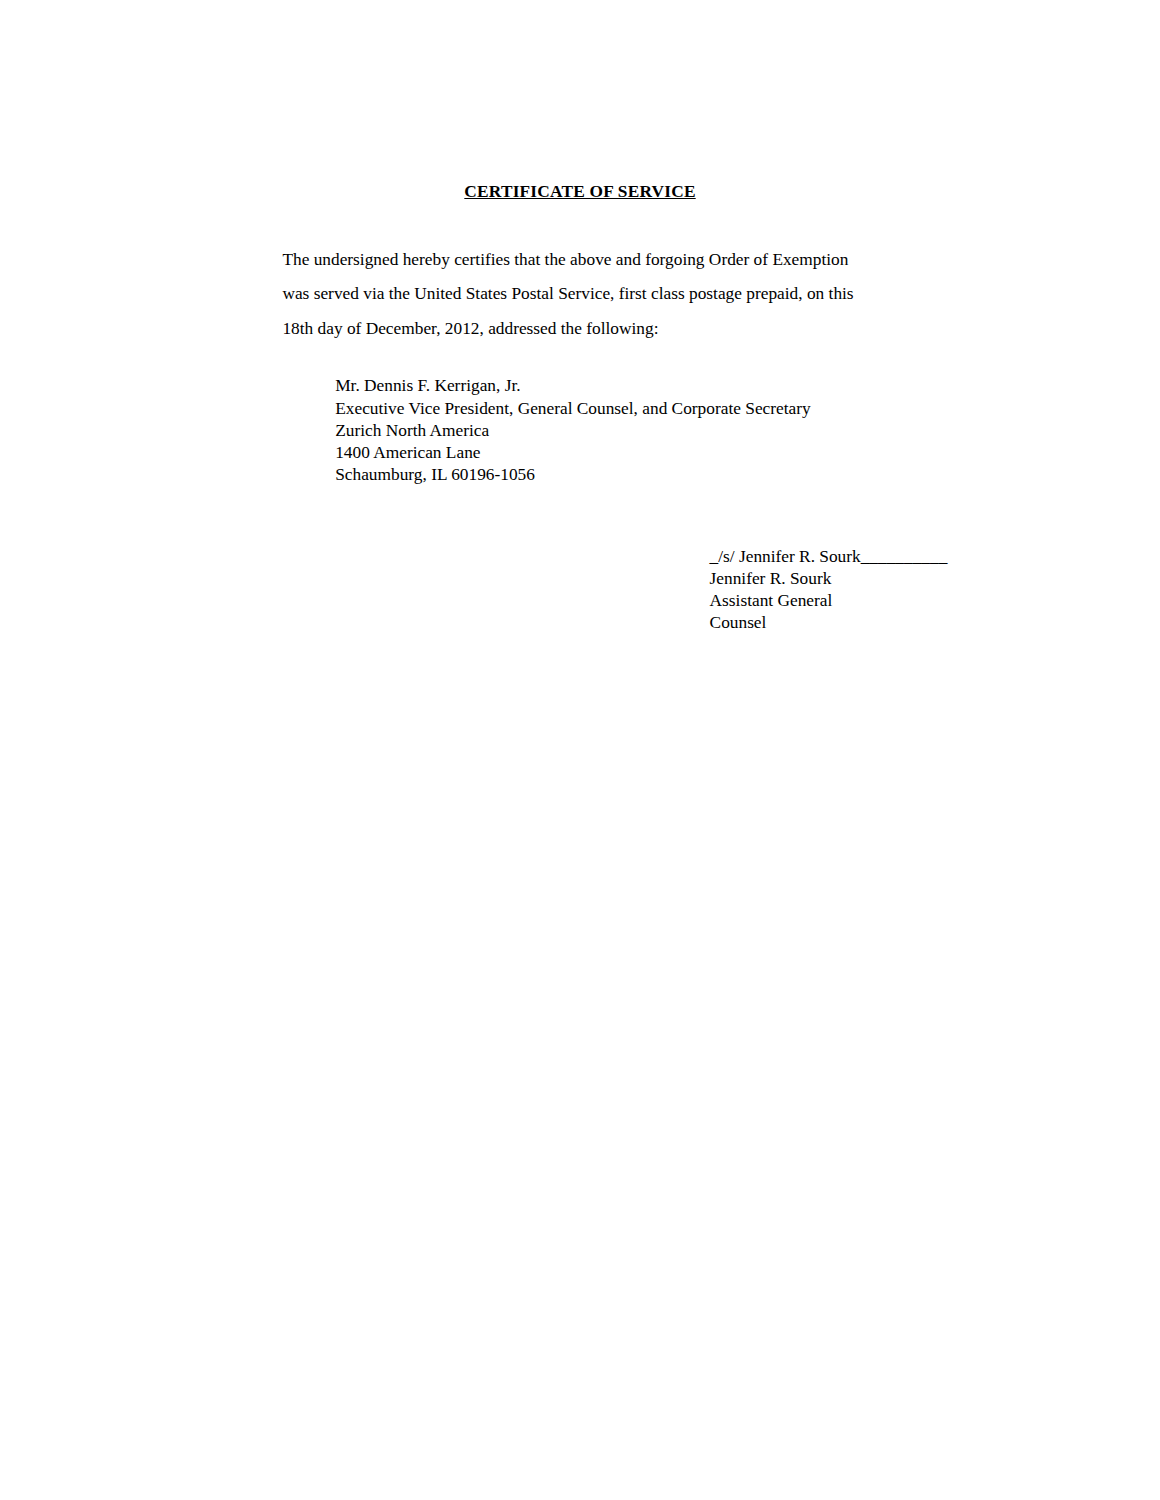CERTIFICATE OF SERVICE
The undersigned hereby certifies that the above and forgoing Order of Exemption was served via the United States Postal Service, first class postage prepaid, on this 18th day of December, 2012, addressed the following:
Mr. Dennis F. Kerrigan, Jr.
Executive Vice President, General Counsel, and Corporate Secretary
Zurich North America
1400 American Lane
Schaumburg, IL 60196-1056
_/s/ Jennifer R. Sourk__________
Jennifer R. Sourk
Assistant General Counsel